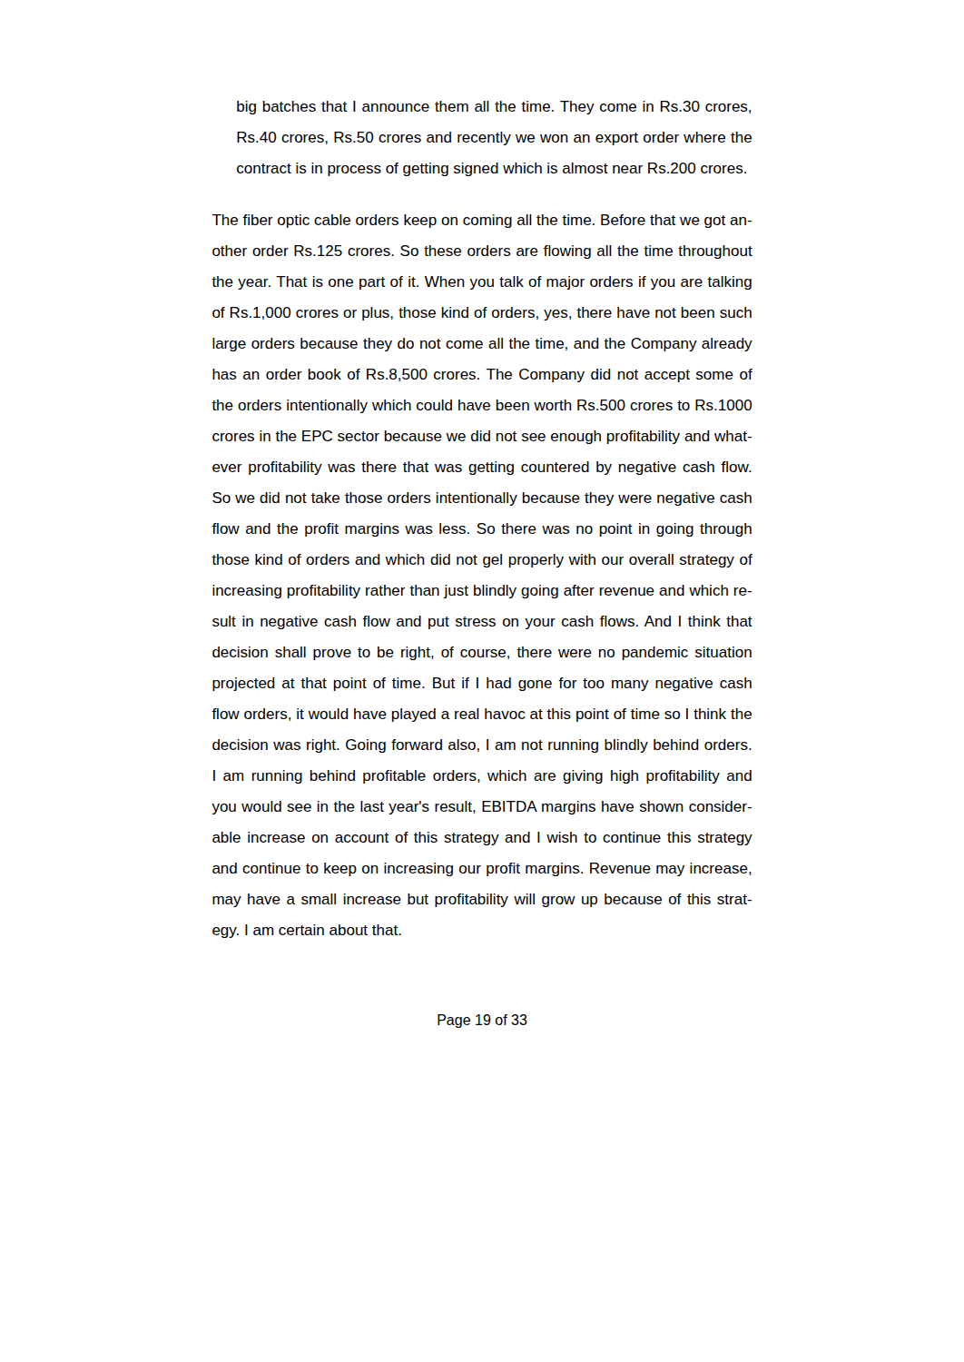big batches that I announce them all the time. They come in Rs.30 crores, Rs.40 crores, Rs.50 crores and recently we won an export order where the contract is in process of getting signed which is almost near Rs.200 crores.
The fiber optic cable orders keep on coming all the time. Before that we got another order Rs.125 crores. So these orders are flowing all the time throughout the year. That is one part of it. When you talk of major orders if you are talking of Rs.1,000 crores or plus, those kind of orders, yes, there have not been such large orders because they do not come all the time, and the Company already has an order book of Rs.8,500 crores. The Company did not accept some of the orders intentionally which could have been worth Rs.500 crores to Rs.1000 crores in the EPC sector because we did not see enough profitability and whatever profitability was there that was getting countered by negative cash flow. So we did not take those orders intentionally because they were negative cash flow and the profit margins was less. So there was no point in going through those kind of orders and which did not gel properly with our overall strategy of increasing profitability rather than just blindly going after revenue and which result in negative cash flow and put stress on your cash flows. And I think that decision shall prove to be right, of course, there were no pandemic situation projected at that point of time. But if I had gone for too many negative cash flow orders, it would have played a real havoc at this point of time so I think the decision was right. Going forward also, I am not running blindly behind orders. I am running behind profitable orders, which are giving high profitability and you would see in the last year's result, EBITDA margins have shown considerable increase on account of this strategy and I wish to continue this strategy and continue to keep on increasing our profit margins. Revenue may increase, may have a small increase but profitability will grow up because of this strategy. I am certain about that.
Page 19 of 33